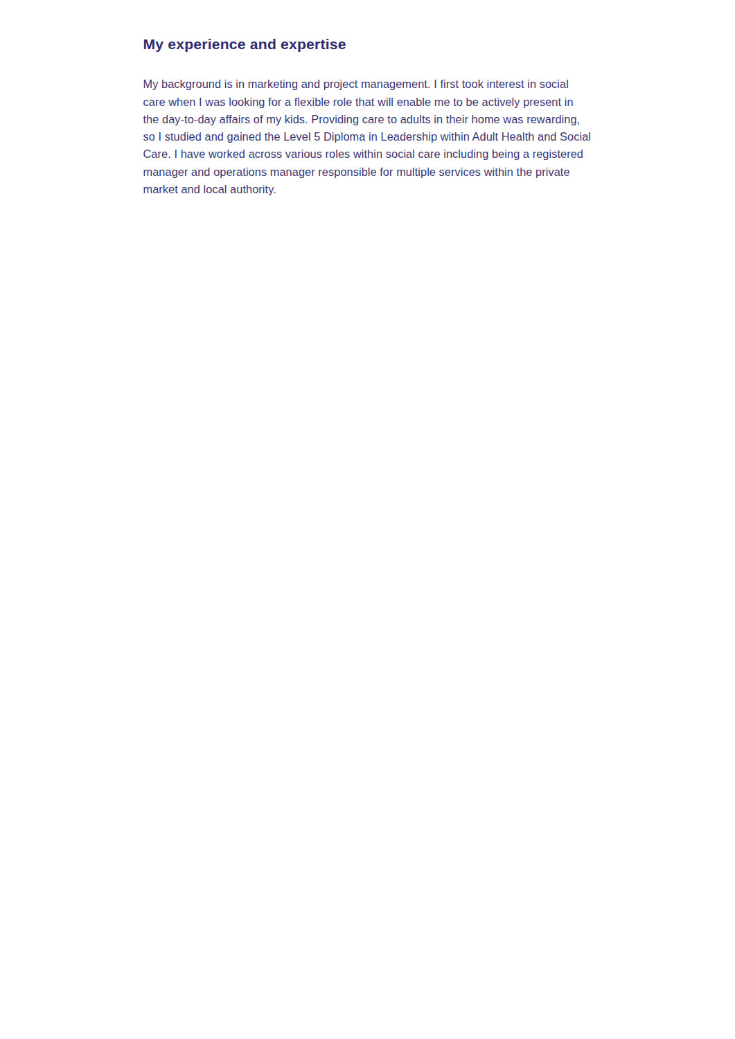My experience and expertise
My background is in marketing and project management. I first took interest in social care when I was looking for a flexible role that will enable me to be actively present in the day-to-day affairs of my kids. Providing care to adults in their home was rewarding, so I studied and gained the Level 5 Diploma in Leadership within Adult Health and Social Care. I have worked across various roles within social care including being a registered manager and operations manager responsible for multiple services within the private market and local authority.